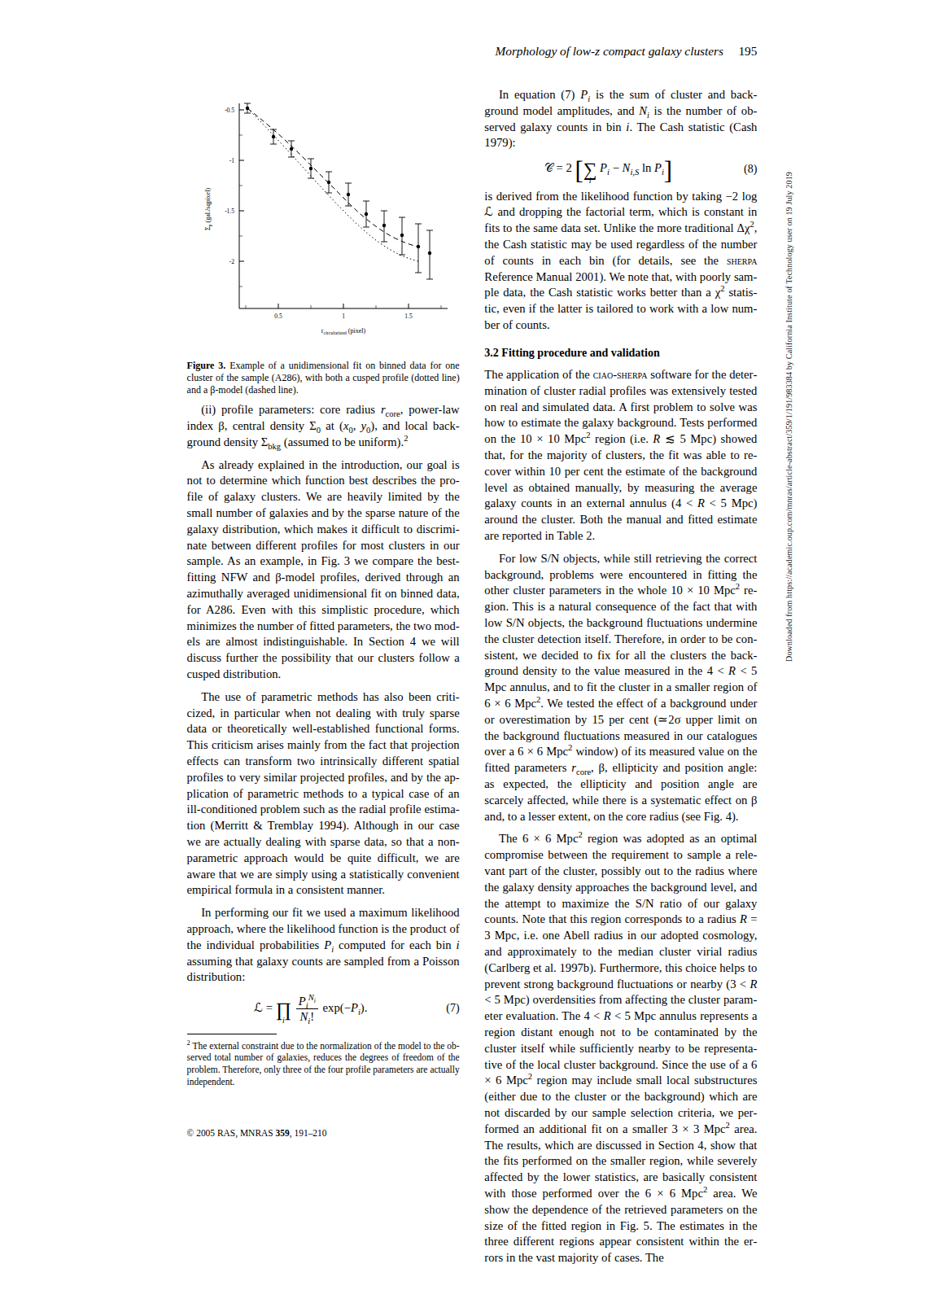Downloaded from https://academic.oup.com/mnras/article-abstract/359/1/191/983384 by California Institute of Technology user on 19 July 2019
Morphology of low-z compact galaxy clusters 195
-0.5 -1 -1.5 -2 0.5 1 1.5 Σp (gal./sqpixel) rcircularized (pixel)
Figure 3. Example of a unidimensional fit on binned data for one cluster of the sample (A286), with both a cusped profile (dotted line) and a β-model (dashed line).
(ii) profile parameters: core radius rcore, power-law index β, central density Σ0 at (x0, y0), and local background density Σbkg (assumed to be uniform).2
As already explained in the introduction, our goal is not to determine which function best describes the profile of galaxy clusters. We are heavily limited by the small number of galaxies and by the sparse nature of the galaxy distribution, which makes it difficult to discriminate between different profiles for most clusters in our sample. As an example, in Fig. 3 we compare the best-fitting NFW and β-model profiles, derived through an azimuthally averaged unidimensional fit on binned data, for A286. Even with this simplistic procedure, which minimizes the number of fitted parameters, the two models are almost indistinguishable. In Section 4 we will discuss further the possibility that our clusters follow a cusped distribution.
The use of parametric methods has also been criticized, in particular when not dealing with truly sparse data or theoretically well-established functional forms. This criticism arises mainly from the fact that projection effects can transform two intrinsically different spatial profiles to very similar projected profiles, and by the application of parametric methods to a typical case of an ill-conditioned problem such as the radial profile estimation (Merritt & Tremblay 1994). Although in our case we are actually dealing with sparse data, so that a non-parametric approach would be quite difficult, we are aware that we are simply using a statistically convenient empirical formula in a consistent manner.
In performing our fit we used a maximum likelihood approach, where the likelihood function is the product of the individual probabilities Pi computed for each bin i assuming that galaxy counts are sampled from a Poisson distribution:
ℒ = ∏i PiNi Ni! exp(−Pi).
(7)
2 The external constraint due to the normalization of the model to the observed total number of galaxies, reduces the degrees of freedom of the problem. Therefore, only three of the four profile parameters are actually independent.
© 2005 RAS, MNRAS 359, 191–210
In equation (7) Pi is the sum of cluster and background model amplitudes, and Ni is the number of observed galaxy counts in bin i. The Cash statistic (Cash 1979):
𝒞 = 2 [∑i Pi − Ni,S ln Pi]
(8)
is derived from the likelihood function by taking −2 log ℒ and dropping the factorial term, which is constant in fits to the same data set. Unlike the more traditional Δχ2, the Cash statistic may be used regardless of the number of counts in each bin (for details, see the sherpa Reference Manual 2001). We note that, with poorly sample data, the Cash statistic works better than a χ2 statistic, even if the latter is tailored to work with a low number of counts.
3.2 Fitting procedure and validation
The application of the ciao-sherpa software for the determination of cluster radial profiles was extensively tested on real and simulated data. A first problem to solve was how to estimate the galaxy background. Tests performed on the 10 × 10 Mpc2 region (i.e. R ≲ 5 Mpc) showed that, for the majority of clusters, the fit was able to recover within 10 per cent the estimate of the background level as obtained manually, by measuring the average galaxy counts in an external annulus (4 < R < 5 Mpc) around the cluster. Both the manual and fitted estimate are reported in Table 2.
For low S/N objects, while still retrieving the correct background, problems were encountered in fitting the other cluster parameters in the whole 10 × 10 Mpc2 region. This is a natural consequence of the fact that with low S/N objects, the background fluctuations undermine the cluster detection itself. Therefore, in order to be consistent, we decided to fix for all the clusters the background density to the value measured in the 4 < R < 5 Mpc annulus, and to fit the cluster in a smaller region of 6 × 6 Mpc2. We tested the effect of a background under or overestimation by 15 per cent (≃2σ upper limit on the background fluctuations measured in our catalogues over a 6 × 6 Mpc2 window) of its measured value on the fitted parameters rcore, β, ellipticity and position angle: as expected, the ellipticity and position angle are scarcely affected, while there is a systematic effect on β and, to a lesser extent, on the core radius (see Fig. 4).
The 6 × 6 Mpc2 region was adopted as an optimal compromise between the requirement to sample a relevant part of the cluster, possibly out to the radius where the galaxy density approaches the background level, and the attempt to maximize the S/N ratio of our galaxy counts. Note that this region corresponds to a radius R = 3 Mpc, i.e. one Abell radius in our adopted cosmology, and approximately to the median cluster virial radius (Carlberg et al. 1997b). Furthermore, this choice helps to prevent strong background fluctuations or nearby (3 < R < 5 Mpc) overdensities from affecting the cluster parameter evaluation. The 4 < R < 5 Mpc annulus represents a region distant enough not to be contaminated by the cluster itself while sufficiently nearby to be representative of the local cluster background. Since the use of a 6 × 6 Mpc2 region may include small local substructures (either due to the cluster or the background) which are not discarded by our sample selection criteria, we performed an additional fit on a smaller 3 × 3 Mpc2 area. The results, which are discussed in Section 4, show that the fits performed on the smaller region, while severely affected by the lower statistics, are basically consistent with those performed over the 6 × 6 Mpc2 area. We show the dependence of the retrieved parameters on the size of the fitted region in Fig. 5. The estimates in the three different regions appear consistent within the errors in the vast majority of cases. The